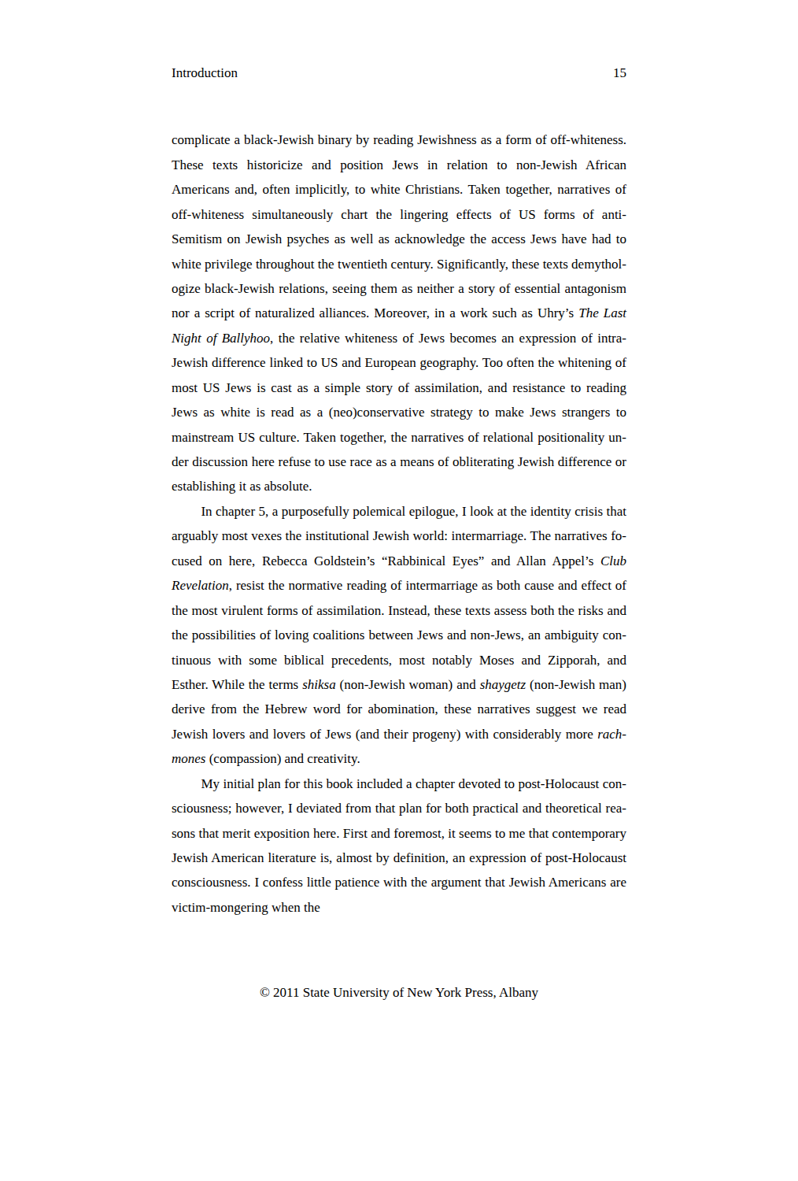Introduction 15
complicate a black-Jewish binary by reading Jewishness as a form of off-whiteness. These texts historicize and position Jews in relation to non-Jewish African Americans and, often implicitly, to white Christians. Taken together, narratives of off-whiteness simultaneously chart the lingering effects of US forms of anti-Semitism on Jewish psyches as well as acknowledge the access Jews have had to white privilege throughout the twentieth century. Significantly, these texts demythologize black-Jewish relations, seeing them as neither a story of essential antagonism nor a script of naturalized alliances. Moreover, in a work such as Uhry’s The Last Night of Ballyhoo, the relative whiteness of Jews becomes an expression of intra-Jewish difference linked to US and European geography. Too often the whitening of most US Jews is cast as a simple story of assimilation, and resistance to reading Jews as white is read as a (neo)conservative strategy to make Jews strangers to mainstream US culture. Taken together, the narratives of relational positionality under discussion here refuse to use race as a means of obliterating Jewish difference or establishing it as absolute.
In chapter 5, a purposefully polemical epilogue, I look at the identity crisis that arguably most vexes the institutional Jewish world: intermarriage. The narratives focused on here, Rebecca Goldstein’s “Rabbinical Eyes” and Allan Appel’s Club Revelation, resist the normative reading of intermarriage as both cause and effect of the most virulent forms of assimilation. Instead, these texts assess both the risks and the possibilities of loving coalitions between Jews and non-Jews, an ambiguity continuous with some biblical precedents, most notably Moses and Zipporah, and Esther. While the terms shiksa (non-Jewish woman) and shaygetz (non-Jewish man) derive from the Hebrew word for abomination, these narratives suggest we read Jewish lovers and lovers of Jews (and their progeny) with considerably more rachmones (compassion) and creativity.
My initial plan for this book included a chapter devoted to post-Holocaust consciousness; however, I deviated from that plan for both practical and theoretical reasons that merit exposition here. First and foremost, it seems to me that contemporary Jewish American literature is, almost by definition, an expression of post-Holocaust consciousness. I confess little patience with the argument that Jewish Americans are victim-mongering when the
© 2011 State University of New York Press, Albany